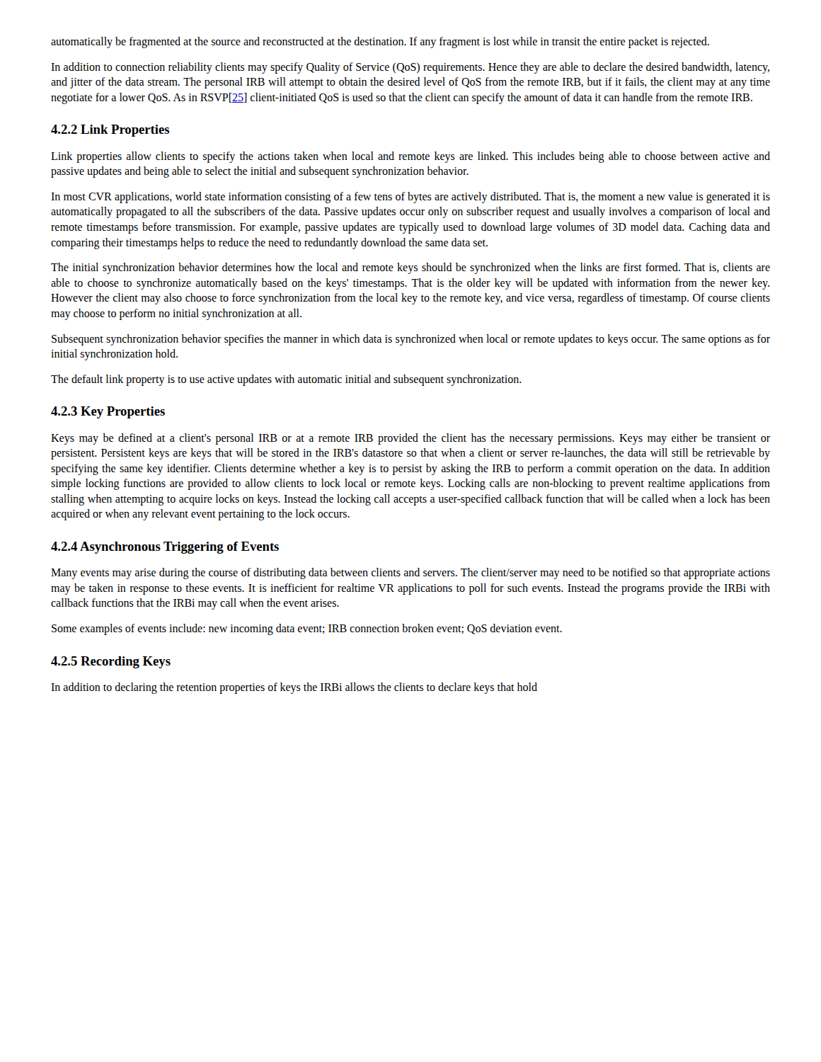automatically be fragmented at the source and reconstructed at the destination. If any fragment is lost while in transit the entire packet is rejected.
In addition to connection reliability clients may specify Quality of Service (QoS) requirements. Hence they are able to declare the desired bandwidth, latency, and jitter of the data stream. The personal IRB will attempt to obtain the desired level of QoS from the remote IRB, but if it fails, the client may at any time negotiate for a lower QoS. As in RSVP[25] client-initiated QoS is used so that the client can specify the amount of data it can handle from the remote IRB.
4.2.2 Link Properties
Link properties allow clients to specify the actions taken when local and remote keys are linked. This includes being able to choose between active and passive updates and being able to select the initial and subsequent synchronization behavior.
In most CVR applications, world state information consisting of a few tens of bytes are actively distributed. That is, the moment a new value is generated it is automatically propagated to all the subscribers of the data. Passive updates occur only on subscriber request and usually involves a comparison of local and remote timestamps before transmission. For example, passive updates are typically used to download large volumes of 3D model data. Caching data and comparing their timestamps helps to reduce the need to redundantly download the same data set.
The initial synchronization behavior determines how the local and remote keys should be synchronized when the links are first formed. That is, clients are able to choose to synchronize automatically based on the keys' timestamps. That is the older key will be updated with information from the newer key. However the client may also choose to force synchronization from the local key to the remote key, and vice versa, regardless of timestamp. Of course clients may choose to perform no initial synchronization at all.
Subsequent synchronization behavior specifies the manner in which data is synchronized when local or remote updates to keys occur. The same options as for initial synchronization hold.
The default link property is to use active updates with automatic initial and subsequent synchronization.
4.2.3 Key Properties
Keys may be defined at a client's personal IRB or at a remote IRB provided the client has the necessary permissions. Keys may either be transient or persistent. Persistent keys are keys that will be stored in the IRB's datastore so that when a client or server re-launches, the data will still be retrievable by specifying the same key identifier. Clients determine whether a key is to persist by asking the IRB to perform a commit operation on the data. In addition simple locking functions are provided to allow clients to lock local or remote keys. Locking calls are non-blocking to prevent realtime applications from stalling when attempting to acquire locks on keys. Instead the locking call accepts a user-specified callback function that will be called when a lock has been acquired or when any relevant event pertaining to the lock occurs.
4.2.4 Asynchronous Triggering of Events
Many events may arise during the course of distributing data between clients and servers. The client/server may need to be notified so that appropriate actions may be taken in response to these events. It is inefficient for realtime VR applications to poll for such events. Instead the programs provide the IRBi with callback functions that the IRBi may call when the event arises.
Some examples of events include: new incoming data event; IRB connection broken event; QoS deviation event.
4.2.5 Recording Keys
In addition to declaring the retention properties of keys the IRBi allows the clients to declare keys that hold